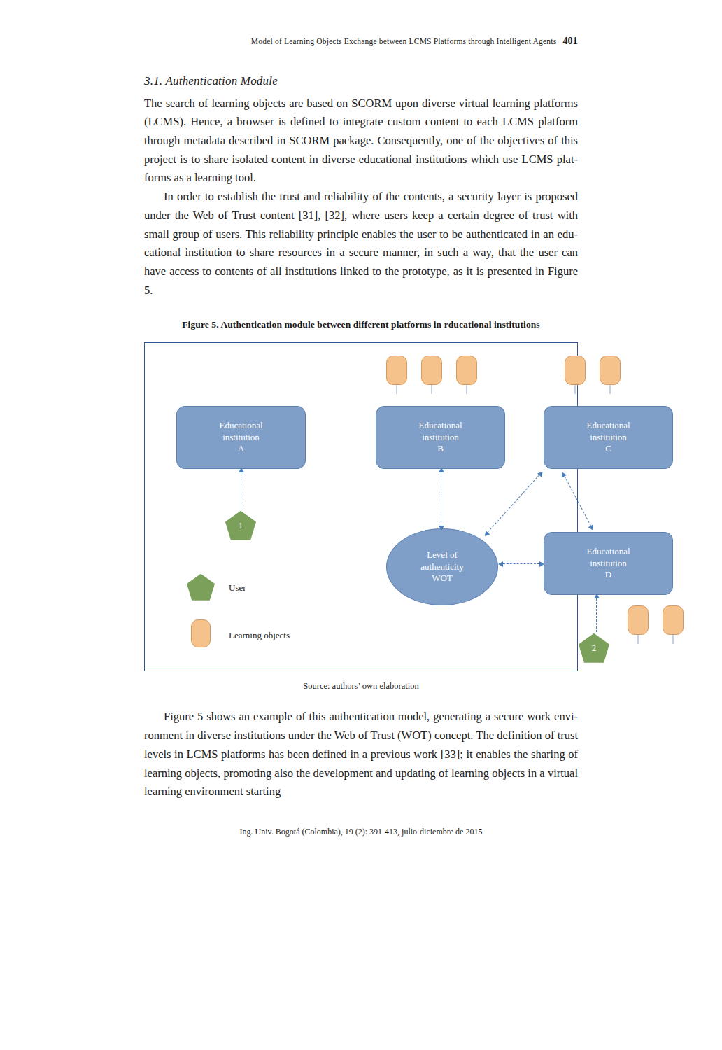Model of Learning Objects Exchange between LCMS Platforms through Intelligent Agents 401
3.1. Authentication Module
The search of learning objects are based on SCORM upon diverse virtual learning platforms (LCMS). Hence, a browser is defined to integrate custom content to each LCMS platform through metadata described in SCORM package. Consequently, one of the objectives of this project is to share isolated content in diverse educational institutions which use LCMS platforms as a learning tool.
In order to establish the trust and reliability of the contents, a security layer is proposed under the Web of Trust content [31], [32], where users keep a certain degree of trust with small group of users. This reliability principle enables the user to be authenticated in an educational institution to share resources in a secure manner, in such a way, that the user can have access to contents of all institutions linked to the prototype, as it is presented in Figure 5.
Figure 5. Authentication module between different platforms in rducational institutions
Educational
institution
A
Educational
institution
B
Educational
institution
C
Level of
authenticity
WOT
Educational
institution
D
1
2
User
Learning objects
Source: authors’ own elaboration
Figure 5 shows an example of this authentication model, generating a secure work environment in diverse institutions under the Web of Trust (WOT) concept. The definition of trust levels in LCMS platforms has been defined in a previous work [33]; it enables the sharing of learning objects, promoting also the development and updating of learning objects in a virtual learning environment starting
Ing. Univ. Bogotá (Colombia), 19 (2): 391-413, julio-diciembre de 2015